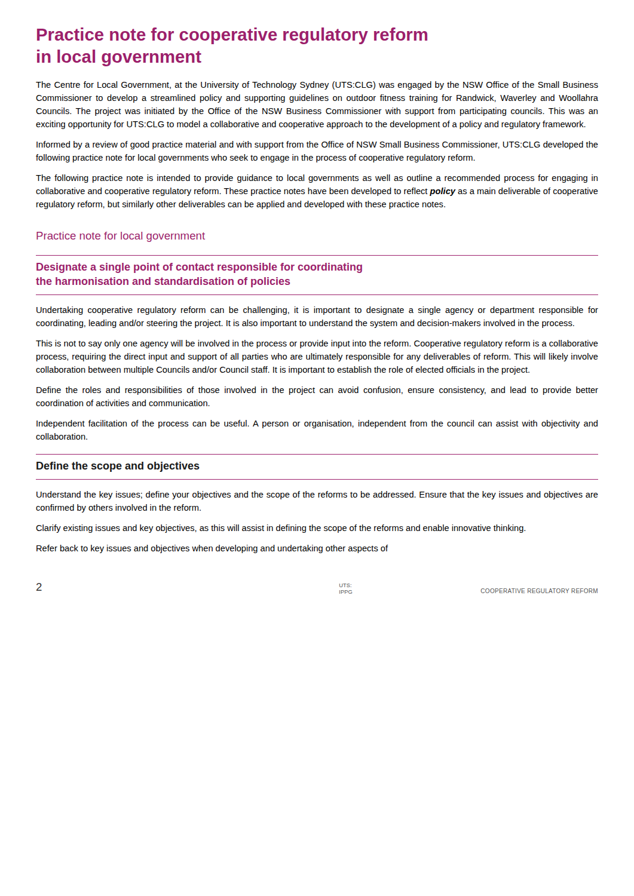Practice note for cooperative regulatory reform
in local government
The Centre for Local Government, at the University of Technology Sydney (UTS:CLG) was engaged by the NSW Office of the Small Business Commissioner to develop a streamlined policy and supporting guidelines on outdoor fitness training for Randwick, Waverley and Woollahra Councils. The project was initiated by the Office of the NSW Business Commissioner with support from participating councils. This was an exciting opportunity for UTS:CLG to model a collaborative and cooperative approach to the development of a policy and regulatory framework.
Informed by a review of good practice material and with support from the Office of NSW Small Business Commissioner, UTS:CLG developed the following practice note for local governments who seek to engage in the process of cooperative regulatory reform.
The following practice note is intended to provide guidance to local governments as well as outline a recommended process for engaging in collaborative and cooperative regulatory reform. These practice notes have been developed to reflect policy as a main deliverable of cooperative regulatory reform, but similarly other deliverables can be applied and developed with these practice notes.
Practice note for local government
Designate a single point of contact responsible for coordinating
the harmonisation and standardisation of policies
Undertaking cooperative regulatory reform can be challenging, it is important to designate a single agency or department responsible for coordinating, leading and/or steering the project. It is also important to understand the system and decision-makers involved in the process.
This is not to say only one agency will be involved in the process or provide input into the reform. Cooperative regulatory reform is a collaborative process, requiring the direct input and support of all parties who are ultimately responsible for any deliverables of reform. This will likely involve collaboration between multiple Councils and/or Council staff. It is important to establish the role of elected officials in the project.
Define the roles and responsibilities of those involved in the project can avoid confusion, ensure consistency, and lead to provide better coordination of activities and communication.
Independent facilitation of the process can be useful. A person or organisation, independent from the council can assist with objectivity and collaboration.
Define the scope and objectives
Understand the key issues; define your objectives and the scope of the reforms to be addressed. Ensure that the key issues and objectives are confirmed by others involved in the reform.
Clarify existing issues and key objectives, as this will assist in defining the scope of the reforms and enable innovative thinking.
Refer back to key issues and objectives when developing and undertaking other aspects of
2
UTS:
IPPG
COOPERATIVE REGULATORY REFORM